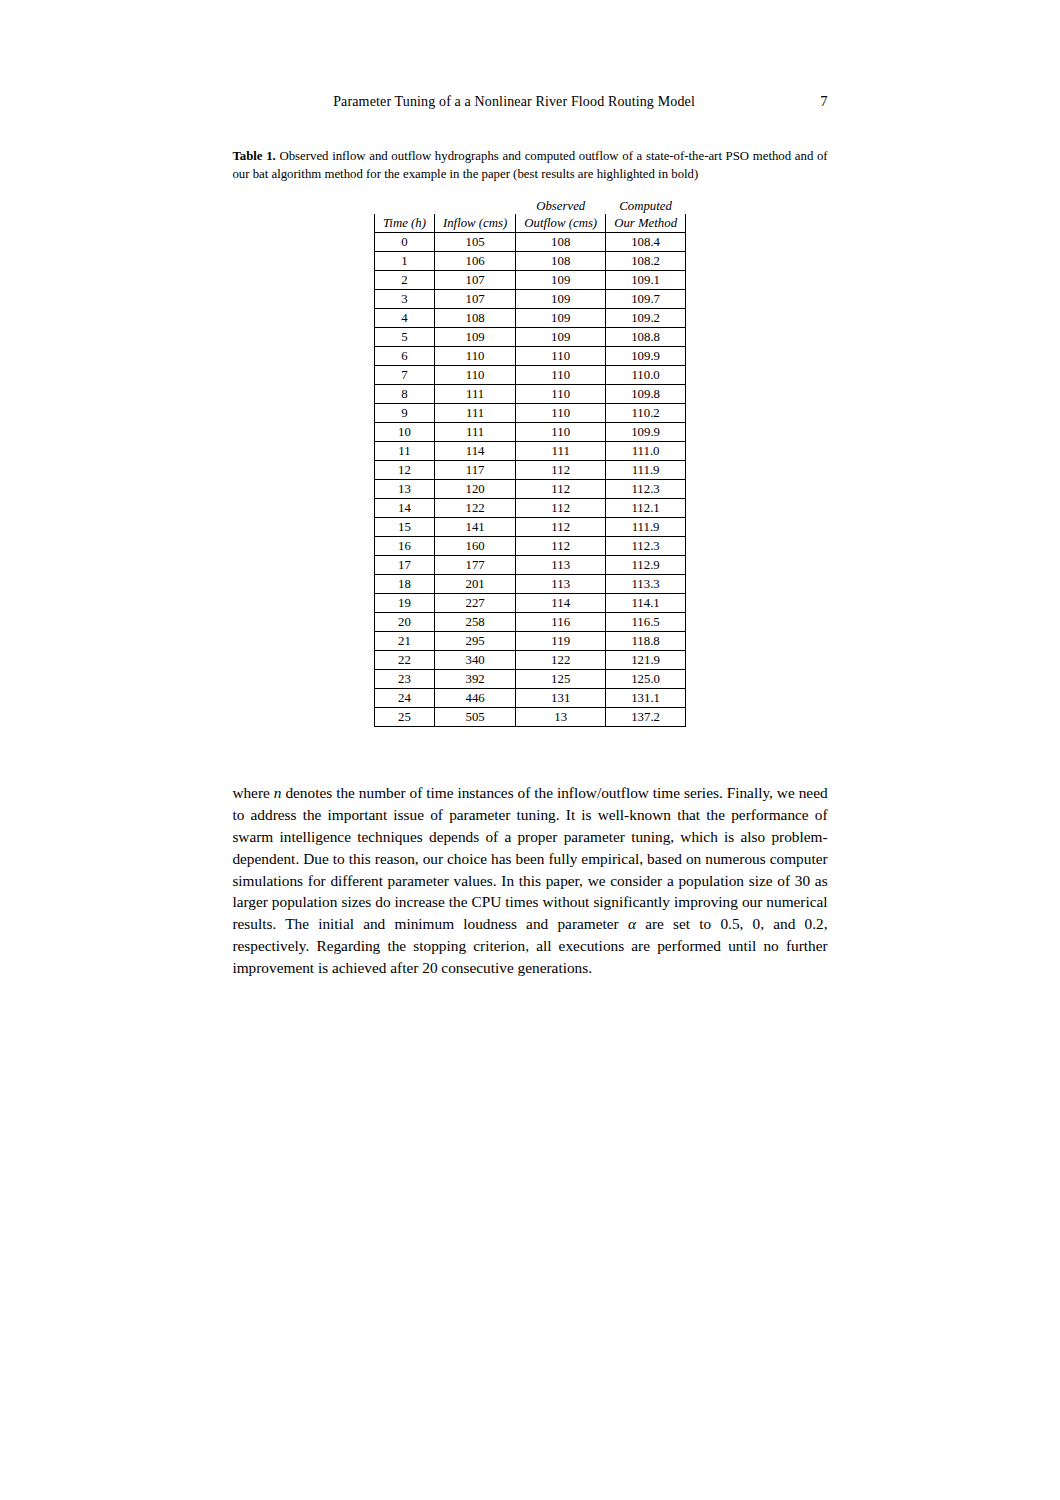Parameter Tuning of a a Nonlinear River Flood Routing Model 7
Table 1. Observed inflow and outflow hydrographs and computed outflow of a state-of-the-art PSO method and of our bat algorithm method for the example in the paper (best results are highlighted in bold)
| | | Observed | Computed |
| --- | --- | --- | --- |
| Time (h) | Inflow (cms) | Outflow (cms) | Our Method |
| 0 | 105 | 108 | 108.4 |
| 1 | 106 | 108 | 108.2 |
| 2 | 107 | 109 | 109.1 |
| 3 | 107 | 109 | 109.7 |
| 4 | 108 | 109 | 109.2 |
| 5 | 109 | 109 | 108.8 |
| 6 | 110 | 110 | 109.9 |
| 7 | 110 | 110 | 110.0 |
| 8 | 111 | 110 | 109.8 |
| 9 | 111 | 110 | 110.2 |
| 10 | 111 | 110 | 109.9 |
| 11 | 114 | 111 | 111.0 |
| 12 | 117 | 112 | 111.9 |
| 13 | 120 | 112 | 112.3 |
| 14 | 122 | 112 | 112.1 |
| 15 | 141 | 112 | 111.9 |
| 16 | 160 | 112 | 112.3 |
| 17 | 177 | 113 | 112.9 |
| 18 | 201 | 113 | 113.3 |
| 19 | 227 | 114 | 114.1 |
| 20 | 258 | 116 | 116.5 |
| 21 | 295 | 119 | 118.8 |
| 22 | 340 | 122 | 121.9 |
| 23 | 392 | 125 | 125.0 |
| 24 | 446 | 131 | 131.1 |
| 25 | 505 | 13 | 137.2 |
where n denotes the number of time instances of the inflow/outflow time series. Finally, we need to address the important issue of parameter tuning. It is well-known that the performance of swarm intelligence techniques depends of a proper parameter tuning, which is also problem-dependent. Due to this reason, our choice has been fully empirical, based on numerous computer simulations for different parameter values. In this paper, we consider a population size of 30 as larger population sizes do increase the CPU times without significantly improving our numerical results. The initial and minimum loudness and parameter α are set to 0.5, 0, and 0.2, respectively. Regarding the stopping criterion, all executions are performed until no further improvement is achieved after 20 consecutive generations.